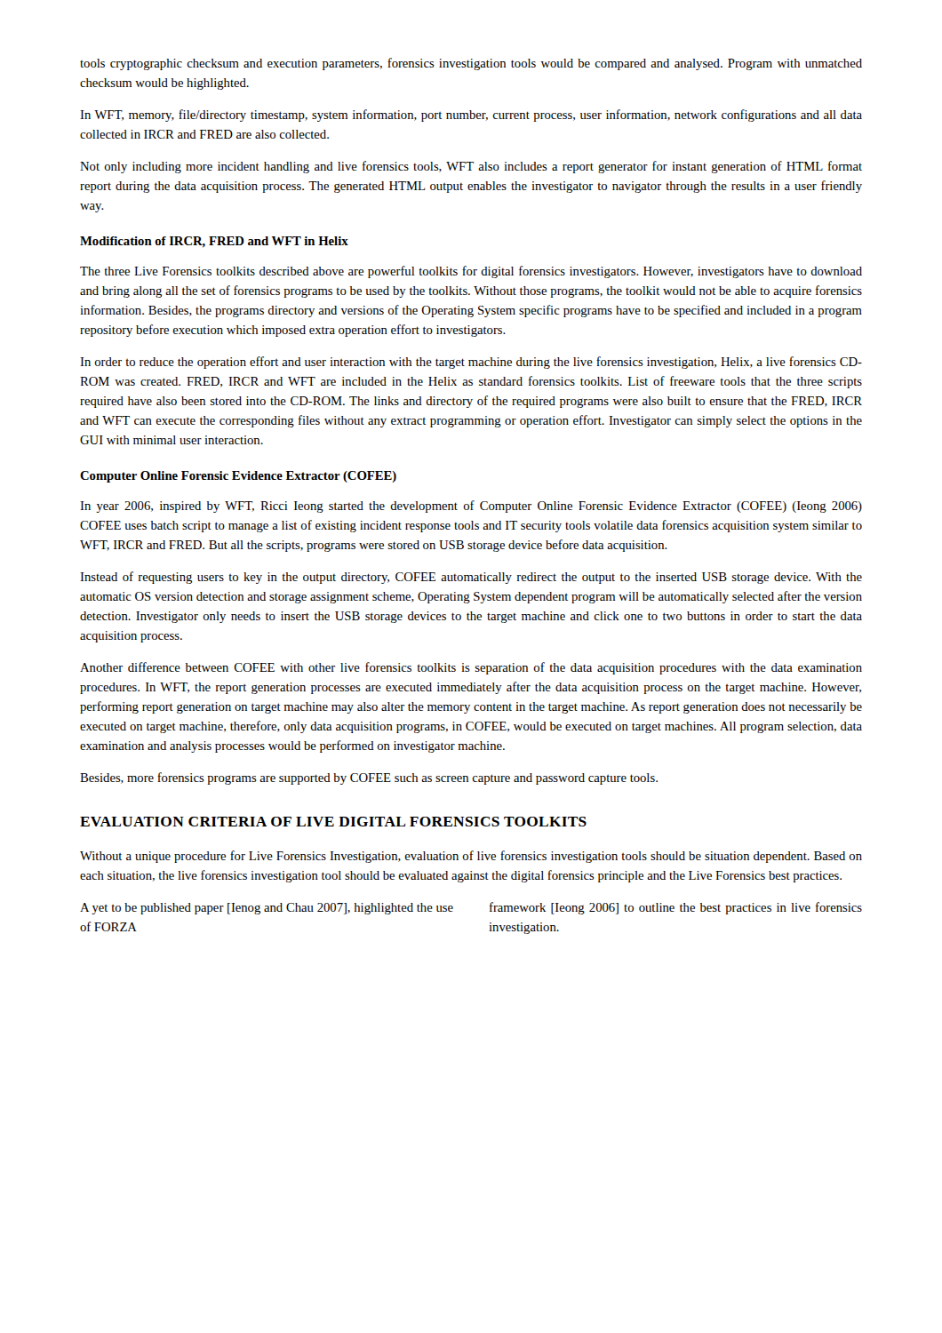tools cryptographic checksum and execution parameters, forensics investigation tools would be compared and analysed. Program with unmatched checksum would be highlighted.
In WFT, memory, file/directory timestamp, system information, port number, current process, user information, network configurations and all data collected in IRCR and FRED are also collected.
Not only including more incident handling and live forensics tools, WFT also includes a report generator for instant generation of HTML format report during the data acquisition process. The generated HTML output enables the investigator to navigator through the results in a user friendly way.
Modification of IRCR, FRED and WFT in Helix
The three Live Forensics toolkits described above are powerful toolkits for digital forensics investigators. However, investigators have to download and bring along all the set of forensics programs to be used by the toolkits. Without those programs, the toolkit would not be able to acquire forensics information. Besides, the programs directory and versions of the Operating System specific programs have to be specified and included in a program repository before execution which imposed extra operation effort to investigators.
In order to reduce the operation effort and user interaction with the target machine during the live forensics investigation, Helix, a live forensics CD-ROM was created. FRED, IRCR and WFT are included in the Helix as standard forensics toolkits. List of freeware tools that the three scripts required have also been stored into the CD-ROM. The links and directory of the required programs were also built to ensure that the FRED, IRCR and WFT can execute the corresponding files without any extract programming or operation effort. Investigator can simply select the options in the GUI with minimal user interaction.
Computer Online Forensic Evidence Extractor (COFEE)
In year 2006, inspired by WFT, Ricci Ieong started the development of Computer Online Forensic Evidence Extractor (COFEE) (Ieong 2006) COFEE uses batch script to manage a list of existing incident response tools and IT security tools volatile data forensics acquisition system similar to WFT, IRCR and FRED. But all the scripts, programs were stored on USB storage device before data acquisition.
Instead of requesting users to key in the output directory, COFEE automatically redirect the output to the inserted USB storage device. With the automatic OS version detection and storage assignment scheme, Operating System dependent program will be automatically selected after the version detection. Investigator only needs to insert the USB storage devices to the target machine and click one to two buttons in order to start the data acquisition process.
Another difference between COFEE with other live forensics toolkits is separation of the data acquisition procedures with the data examination procedures. In WFT, the report generation processes are executed immediately after the data acquisition process on the target machine. However, performing report generation on target machine may also alter the memory content in the target machine. As report generation does not necessarily be executed on target machine, therefore, only data acquisition programs, in COFEE, would be executed on target machines. All program selection, data examination and analysis processes would be performed on investigator machine.
Besides, more forensics programs are supported by COFEE such as screen capture and password capture tools.
EVALUATION CRITERIA OF LIVE DIGITAL FORENSICS TOOLKITS
Without a unique procedure for Live Forensics Investigation, evaluation of live forensics investigation tools should be situation dependent. Based on each situation, the live forensics investigation tool should be evaluated against the digital forensics principle and the Live Forensics best practices.
A yet to be published paper [Ienog and Chau 2007], highlighted the use of FORZA
framework [Ieong 2006] to outline the best practices in live forensics investigation.